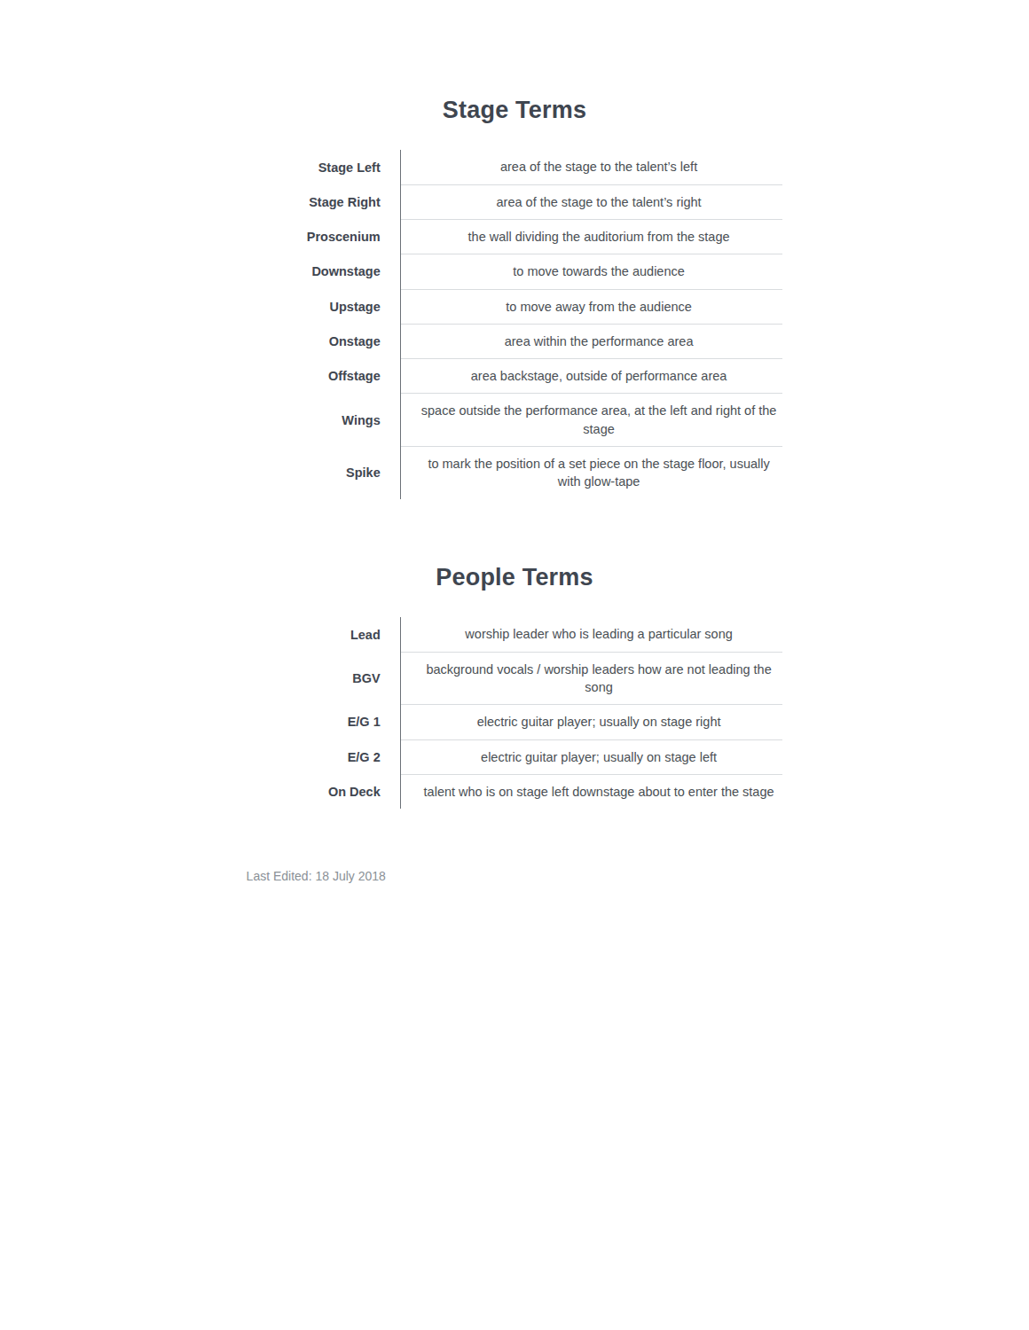Stage Terms
| Stage Left | area of the stage to the talent’s left |
| Stage Right | area of the stage to the talent’s right |
| Proscenium | the wall dividing the auditorium from the stage |
| Downstage | to move towards the audience |
| Upstage | to move away from the audience |
| Onstage | area within the performance area |
| Offstage | area backstage, outside of performance area |
| Wings | space outside the performance area, at the left and right of the stage |
| Spike | to mark the position of a set piece on the stage floor, usually with glow-tape |
People Terms
| Lead | worship leader who is leading a particular song |
| BGV | background vocals / worship leaders how are not leading the song |
| E/G 1 | electric guitar player; usually on stage right |
| E/G 2 | electric guitar player; usually on stage left |
| On Deck | talent who is on stage left downstage about to enter the stage |
Last Edited: 18 July 2018